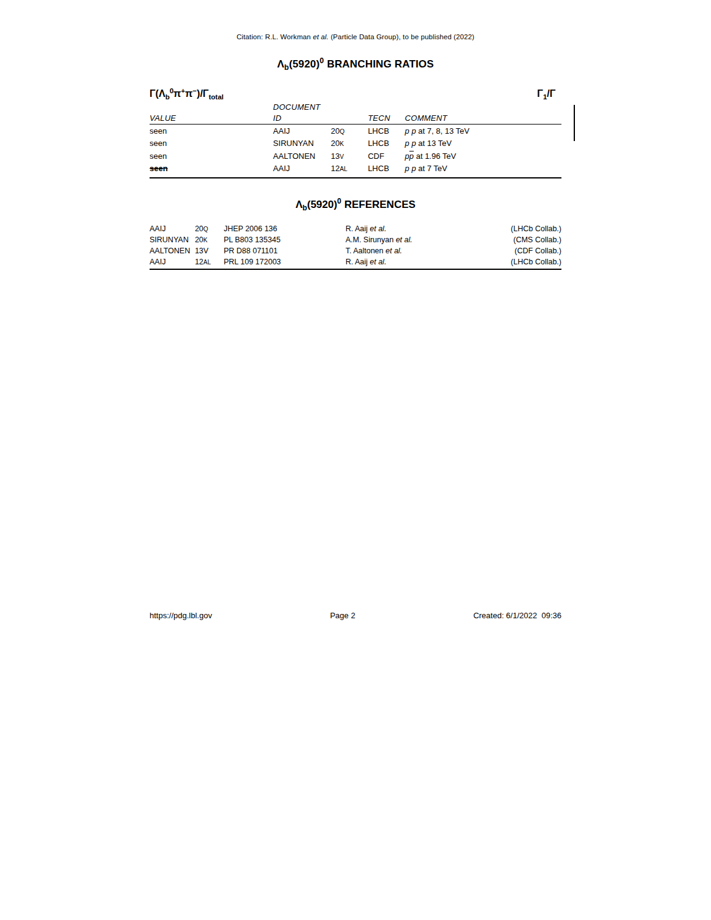Citation: R.L. Workman et al. (Particle Data Group), to be published (2022)
Λb(5920)0 BRANCHING RATIOS
Γ(Λb0π+π−)/Γtotal Γ1/Γ
| VALUE | DOCUMENT ID | | TECN | COMMENT |
| --- | --- | --- | --- | --- |
| seen | AAIJ | 20 Q | LHCB | p p at 7, 8, 13 TeV |
| seen | SIRUNYAN | 20 K | LHCB | p p at 13 TeV |
| seen | AALTONEN | 13 V | CDF | p p at 1.96 TeV |
| seen | AAIJ | 12 AL | LHCB | p p at 7 TeV |
Λb(5920)0 REFERENCES
| AAIJ | 20 Q | JHEP 2006 136 | R. Aaij et al. | (LHCb Collab.) |
| SIRUNYAN | 20 K | PL B803 135345 | A.M. Sirunyan et al. | (CMS Collab.) |
| AALTONEN | 13V | PR D88 071101 | T. Aaltonen et al. | (CDF Collab.) |
| AAIJ | 12 AL | PRL 109 172003 | R. Aaij et al. | (LHCb Collab.) |
https://pdg.lbl.gov Page 2 Created: 6/1/2022 09:36